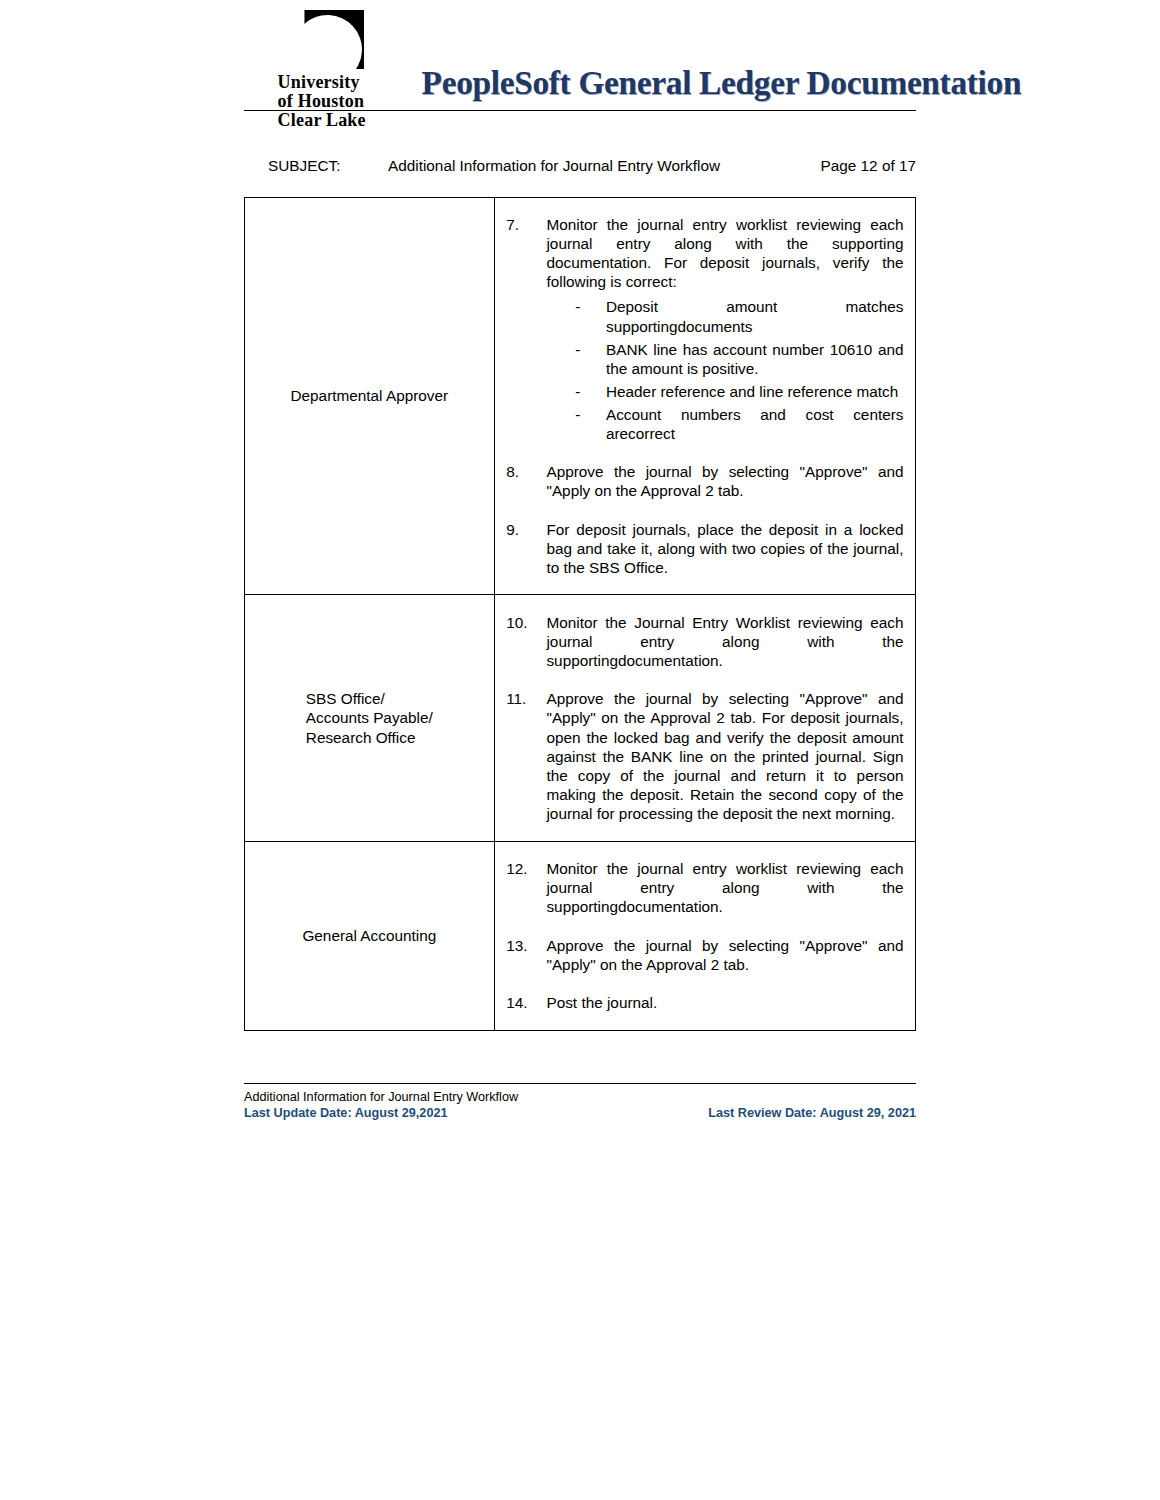University
of Houston
Clear Lake
PeopleSoft General Ledger Documentation
SUBJECT:
Additional Information for Journal Entry Workflow
Page 12 of 17
| Departmental Approver | 7. Monitor the journal entry worklist reviewing each journal entry along with the supporting documentation. For deposit journals, verify the following is correct: Deposit amount matches supportingdocuments BANK line has account number 10610 and the amount is positive. Header reference and line reference match Account numbers and cost centers arecorrect 8. Approve the journal by selecting "Approve" and "Apply on the Approval 2 tab. 9. For deposit journals, place the deposit in a locked bag and take it, along with two copies of the journal, to the SBS Office. |
| SBS Office/ Accounts Payable/ Research Office | 10. Monitor the Journal Entry Worklist reviewing each journal entry along with the supportingdocumentation. 11. Approve the journal by selecting "Approve" and "Apply" on the Approval 2 tab. For deposit journals, open the locked bag and verify the deposit amount against the BANK line on the printed journal. Sign the copy of the journal and return it to person making the deposit. Retain the second copy of the journal for processing the deposit the next morning. |
| General Accounting | 12. Monitor the journal entry worklist reviewing each journal entry along with the supportingdocumentation. 13. Approve the journal by selecting "Approve" and "Apply" on the Approval 2 tab. 14. Post the journal. |
Additional Information for Journal Entry Workflow
Last Update Date: August 29,2021 Last Review Date: August 29, 2021